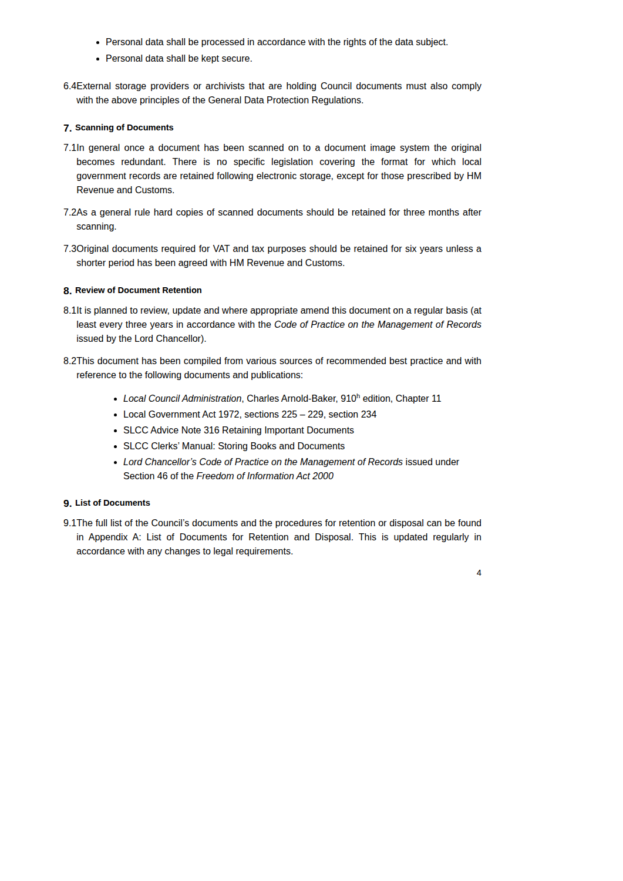Personal data shall be processed in accordance with the rights of the data subject.
Personal data shall be kept secure.
6.4
External storage providers or archivists that are holding Council documents must also comply with the above principles of the General Data Protection Regulations.
7. Scanning of Documents
7.1
In general once a document has been scanned on to a document image system the original becomes redundant. There is no specific legislation covering the format for which local government records are retained following electronic storage, except for those prescribed by HM Revenue and Customs.
7.2
As a general rule hard copies of scanned documents should be retained for three months after scanning.
7.3
Original documents required for VAT and tax purposes should be retained for six years unless a shorter period has been agreed with HM Revenue and Customs.
8. Review of Document Retention
8.1
It is planned to review, update and where appropriate amend this document on a regular basis (at least every three years in accordance with the Code of Practice on the Management of Records issued by the Lord Chancellor).
8.2
This document has been compiled from various sources of recommended best practice and with reference to the following documents and publications:
Local Council Administration, Charles Arnold-Baker, 910h edition, Chapter 11
Local Government Act 1972, sections 225 – 229, section 234
SLCC Advice Note 316 Retaining Important Documents
SLCC Clerks’ Manual: Storing Books and Documents
Lord Chancellor’s Code of Practice on the Management of Records issued under Section 46 of the Freedom of Information Act 2000
9. List of Documents
9.1
The full list of the Council’s documents and the procedures for retention or disposal can be found in Appendix A: List of Documents for Retention and Disposal. This is updated regularly in accordance with any changes to legal requirements.
4